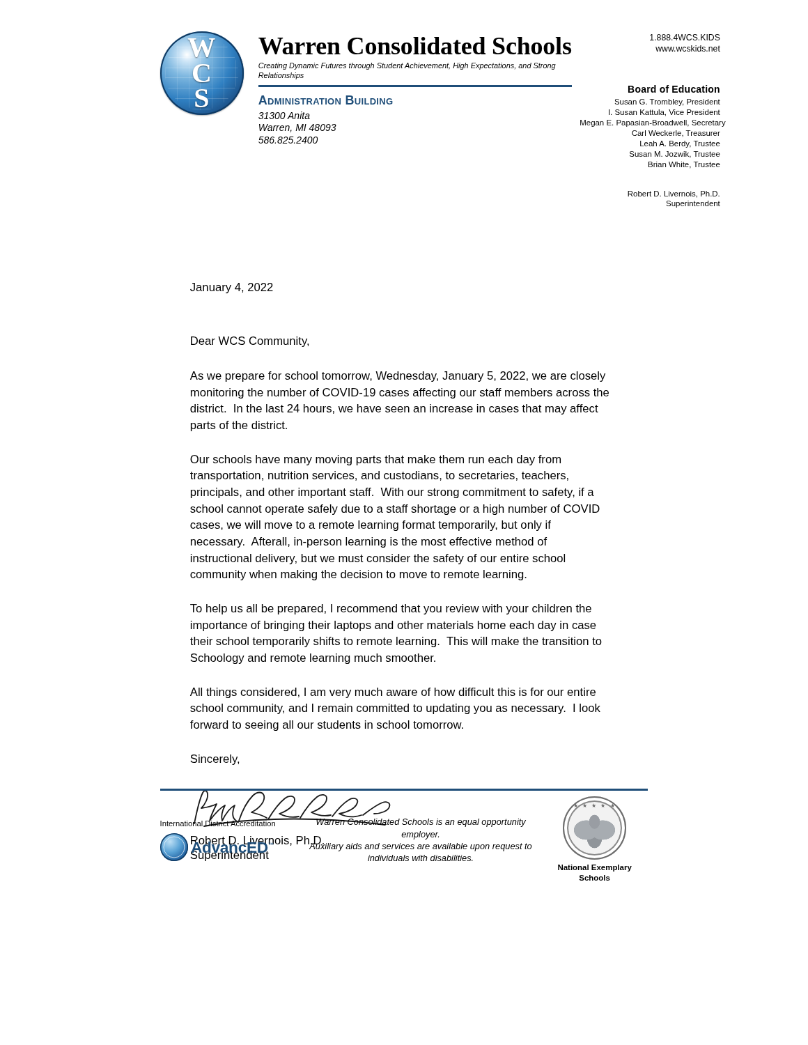WCS
Warren Consolidated Schools
Creating Dynamic Futures through Student Achievement, High Expectations, and Strong Relationships
Administration Building
31300 Anita
Warren, MI 48093
586.825.2400
1.888.4WCS.KIDS
www.wcskids.net
Board of Education
Susan G. Trombley, President
I. Susan Kattula, Vice President
Megan E. Papasian-Broadwell, Secretary
Carl Weckerle, Treasurer
Leah A. Berdy, Trustee
Susan M. Jozwik, Trustee
Brian White, Trustee
Robert D. Livernois, Ph.D.
Superintendent
January 4, 2022
Dear WCS Community,
As we prepare for school tomorrow, Wednesday, January 5, 2022, we are closely monitoring the number of COVID-19 cases affecting our staff members across the district. In the last 24 hours, we have seen an increase in cases that may affect parts of the district.
Our schools have many moving parts that make them run each day from transportation, nutrition services, and custodians, to secretaries, teachers, principals, and other important staff. With our strong commitment to safety, if a school cannot operate safely due to a staff shortage or a high number of COVID cases, we will move to a remote learning format temporarily, but only if necessary. Afterall, in-person learning is the most effective method of instructional delivery, but we must consider the safety of our entire school community when making the decision to move to remote learning.
To help us all be prepared, I recommend that you review with your children the importance of bringing their laptops and other materials home each day in case their school temporarily shifts to remote learning. This will make the transition to Schoology and remote learning much smoother.
All things considered, I am very much aware of how difficult this is for our entire school community, and I remain committed to updating you as necessary. I look forward to seeing all our students in school tomorrow.
Sincerely,
Robert D. Livernois, Ph.D.
Superintendent
International District Accreditation
AdvancED™
Warren Consolidated Schools is an equal opportunity employer.
Auxiliary aids and services are available upon request to individuals with disabilities.
★ ★ ★ ★ ★
National Exemplary Schools